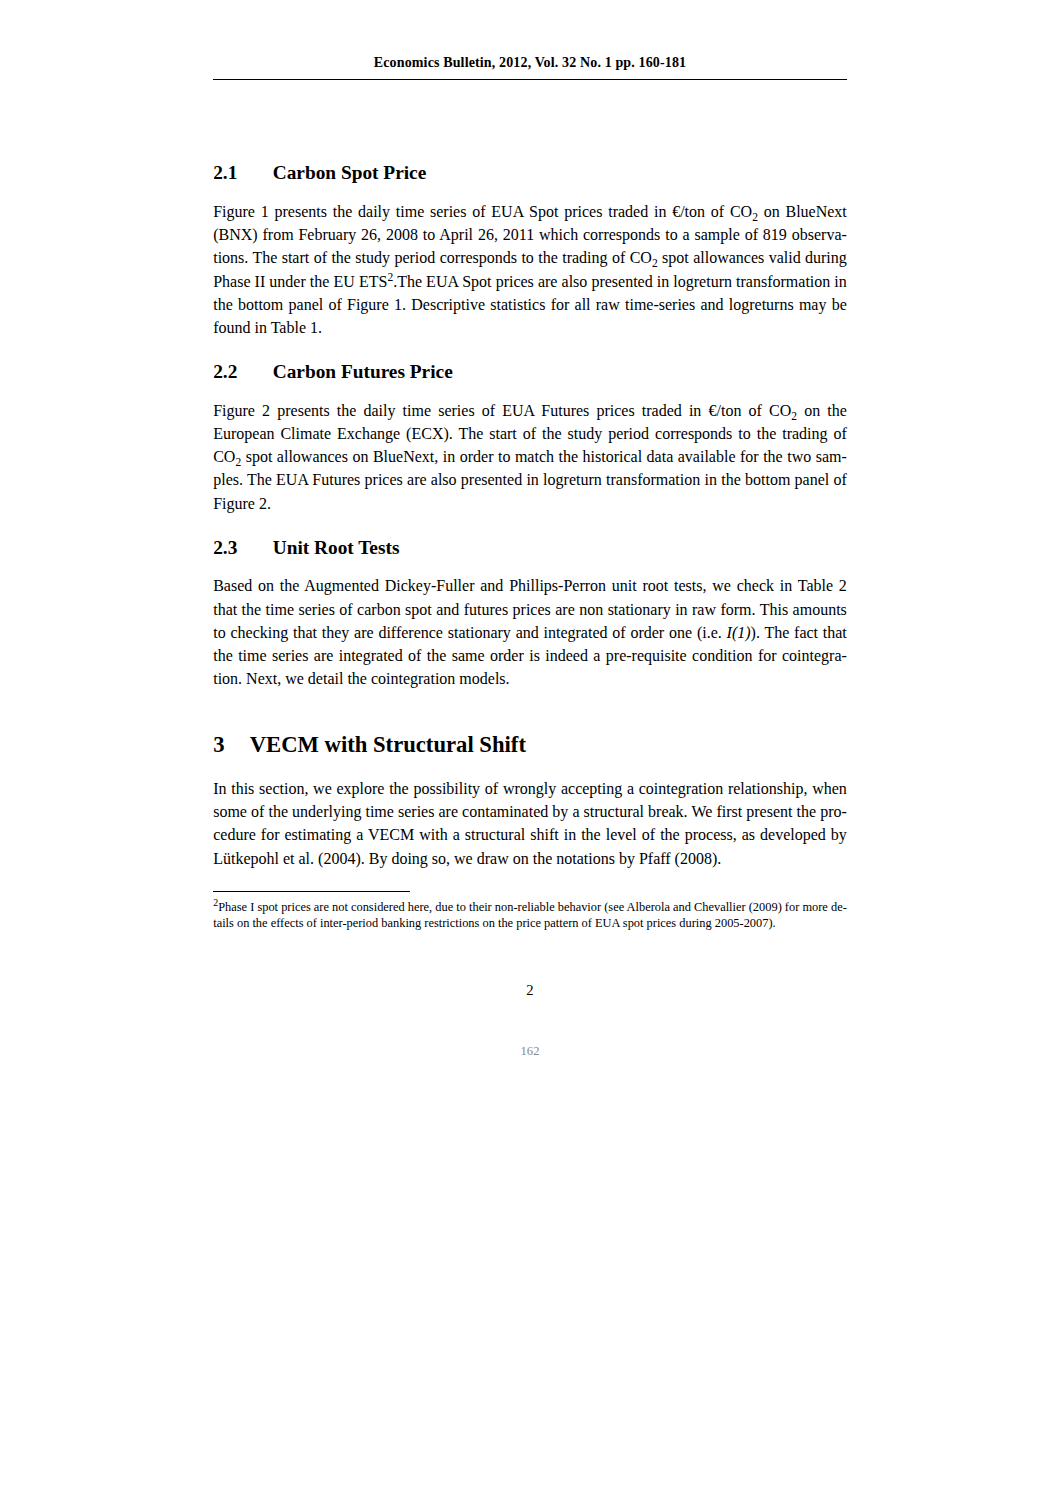Economics Bulletin, 2012, Vol. 32 No. 1 pp. 160-181
2.1 Carbon Spot Price
Figure 1 presents the daily time series of EUA Spot prices traded in €/ton of CO2 on BlueNext (BNX) from February 26, 2008 to April 26, 2011 which corresponds to a sample of 819 observations. The start of the study period corresponds to the trading of CO2 spot allowances valid during Phase II under the EU ETS2.The EUA Spot prices are also presented in logreturn transformation in the bottom panel of Figure 1. Descriptive statistics for all raw time-series and logreturns may be found in Table 1.
2.2 Carbon Futures Price
Figure 2 presents the daily time series of EUA Futures prices traded in €/ton of CO2 on the European Climate Exchange (ECX). The start of the study period corresponds to the trading of CO2 spot allowances on BlueNext, in order to match the historical data available for the two samples. The EUA Futures prices are also presented in logreturn transformation in the bottom panel of Figure 2.
2.3 Unit Root Tests
Based on the Augmented Dickey-Fuller and Phillips-Perron unit root tests, we check in Table 2 that the time series of carbon spot and futures prices are non stationary in raw form. This amounts to checking that they are difference stationary and integrated of order one (i.e. I(1)). The fact that the time series are integrated of the same order is indeed a pre-requisite condition for cointegration. Next, we detail the cointegration models.
3 VECM with Structural Shift
In this section, we explore the possibility of wrongly accepting a cointegration relationship, when some of the underlying time series are contaminated by a structural break. We first present the procedure for estimating a VECM with a structural shift in the level of the process, as developed by Lütkepohl et al. (2004). By doing so, we draw on the notations by Pfaff (2008).
2Phase I spot prices are not considered here, due to their non-reliable behavior (see Alberola and Chevallier (2009) for more details on the effects of inter-period banking restrictions on the price pattern of EUA spot prices during 2005-2007).
2
162